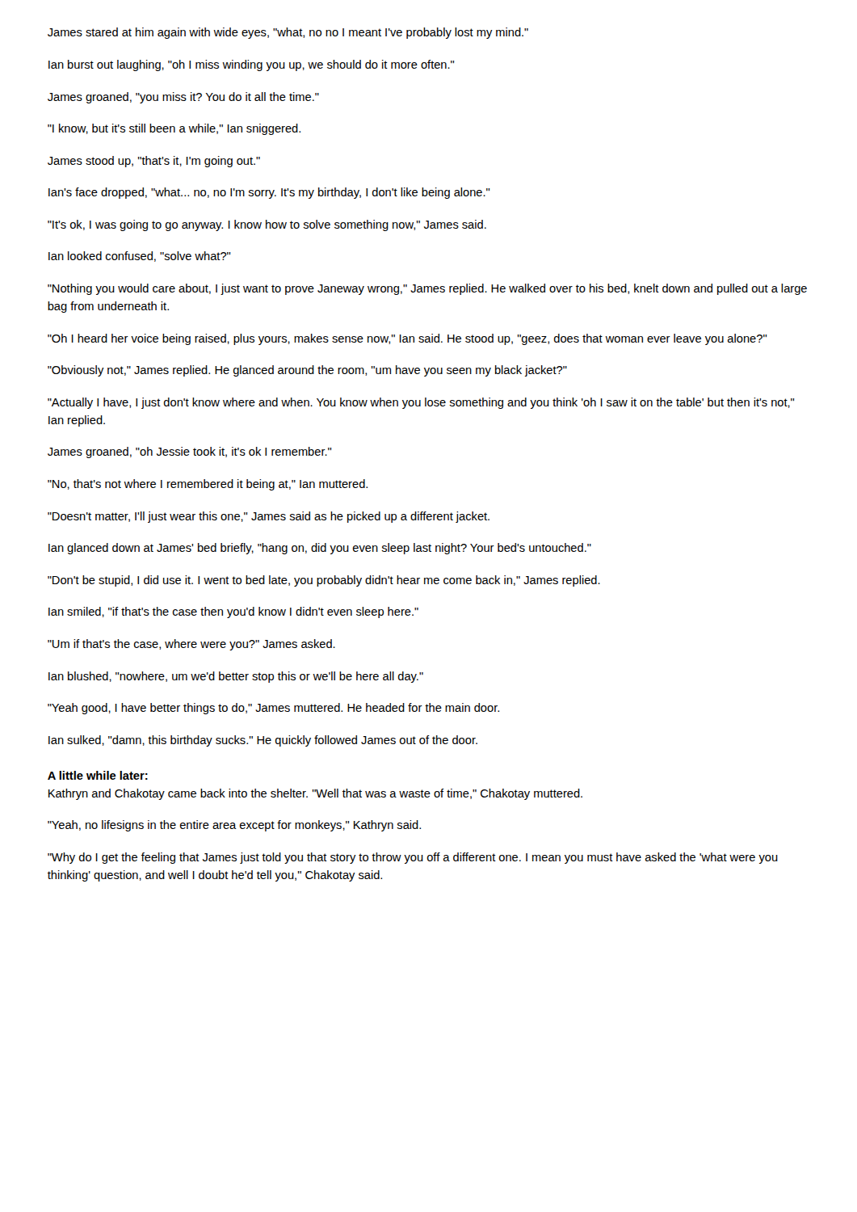James stared at him again with wide eyes, "what, no no I meant I've probably lost my mind."
Ian burst out laughing, "oh I miss winding you up, we should do it more often."
James groaned, "you miss it? You do it all the time."
"I know, but it's still been a while," Ian sniggered.
James stood up, "that's it, I'm going out."
Ian's face dropped, "what... no, no I'm sorry. It's my birthday, I don't like being alone."
"It's ok, I was going to go anyway. I know how to solve something now," James said.
Ian looked confused, "solve what?"
"Nothing you would care about, I just want to prove Janeway wrong," James replied. He walked over to his bed, knelt down and pulled out a large bag from underneath it.
"Oh I heard her voice being raised, plus yours, makes sense now," Ian said. He stood up, "geez, does that woman ever leave you alone?"
"Obviously not," James replied. He glanced around the room, "um have you seen my black jacket?"
"Actually I have, I just don't know where and when. You know when you lose something and you think 'oh I saw it on the table' but then it's not," Ian replied.
James groaned, "oh Jessie took it, it's ok I remember."
"No, that's not where I remembered it being at," Ian muttered.
"Doesn't matter, I'll just wear this one," James said as he picked up a different jacket.
Ian glanced down at James' bed briefly, "hang on, did you even sleep last night? Your bed's untouched."
"Don't be stupid, I did use it. I went to bed late, you probably didn't hear me come back in," James replied.
Ian smiled, "if that's the case then you'd know I didn't even sleep here."
"Um if that's the case, where were you?" James asked.
Ian blushed, "nowhere, um we'd better stop this or we'll be here all day."
"Yeah good, I have better things to do," James muttered. He headed for the main door.
Ian sulked, "damn, this birthday sucks." He quickly followed James out of the door.
A little while later:
Kathryn and Chakotay came back into the shelter. "Well that was a waste of time," Chakotay muttered.
"Yeah, no lifesigns in the entire area except for monkeys," Kathryn said.
"Why do I get the feeling that James just told you that story to throw you off a different one. I mean you must have asked the 'what were you thinking' question, and well I doubt he'd tell you," Chakotay said.